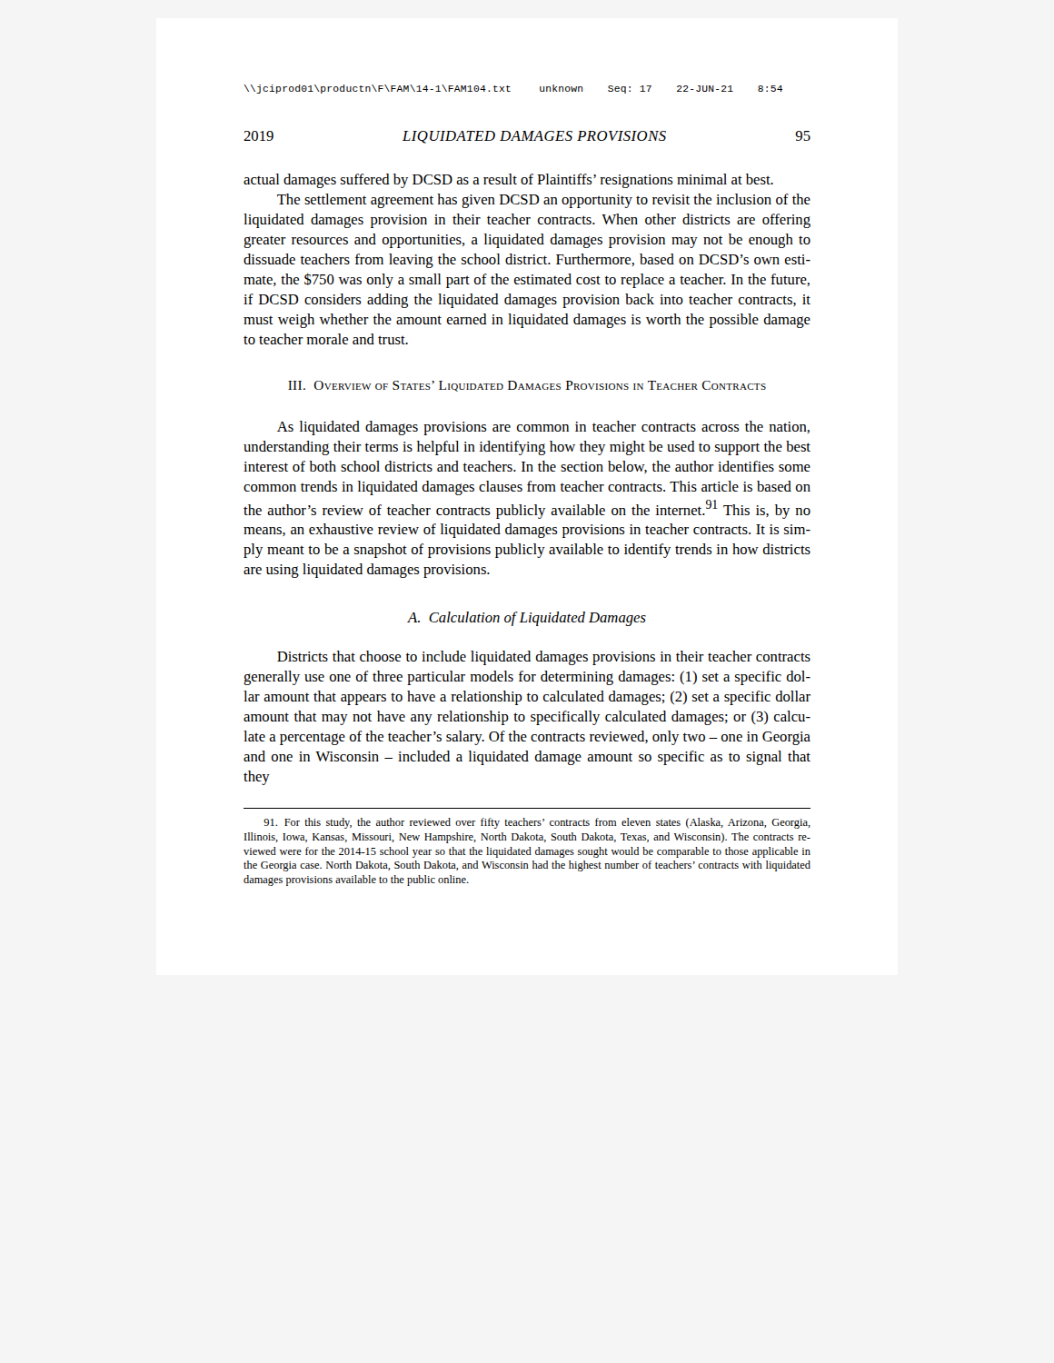\\jciprod01\productn\F\FAM\14-1\FAM104.txt unknown Seq: 17 22-JUN-21 8:54
2019 LIQUIDATED DAMAGES PROVISIONS 95
actual damages suffered by DCSD as a result of Plaintiffs’ resignations minimal at best.
The settlement agreement has given DCSD an opportunity to revisit the inclusion of the liquidated damages provision in their teacher contracts. When other districts are offering greater resources and opportunities, a liquidated damages provision may not be enough to dissuade teachers from leaving the school district. Furthermore, based on DCSD’s own estimate, the $750 was only a small part of the estimated cost to replace a teacher. In the future, if DCSD considers adding the liquidated damages provision back into teacher contracts, it must weigh whether the amount earned in liquidated damages is worth the possible damage to teacher morale and trust.
III. Overview of States’ Liquidated Damages Provisions in Teacher Contracts
As liquidated damages provisions are common in teacher contracts across the nation, understanding their terms is helpful in identifying how they might be used to support the best interest of both school districts and teachers. In the section below, the author identifies some common trends in liquidated damages clauses from teacher contracts. This article is based on the author’s review of teacher contracts publicly available on the internet.91 This is, by no means, an exhaustive review of liquidated damages provisions in teacher contracts. It is simply meant to be a snapshot of provisions publicly available to identify trends in how districts are using liquidated damages provisions.
A. Calculation of Liquidated Damages
Districts that choose to include liquidated damages provisions in their teacher contracts generally use one of three particular models for determining damages: (1) set a specific dollar amount that appears to have a relationship to calculated damages; (2) set a specific dollar amount that may not have any relationship to specifically calculated damages; or (3) calculate a percentage of the teacher’s salary. Of the contracts reviewed, only two – one in Georgia and one in Wisconsin – included a liquidated damage amount so specific as to signal that they
91. For this study, the author reviewed over fifty teachers’ contracts from eleven states (Alaska, Arizona, Georgia, Illinois, Iowa, Kansas, Missouri, New Hampshire, North Dakota, South Dakota, Texas, and Wisconsin). The contracts reviewed were for the 2014-15 school year so that the liquidated damages sought would be comparable to those applicable in the Georgia case. North Dakota, South Dakota, and Wisconsin had the highest number of teachers’ contracts with liquidated damages provisions available to the public online.